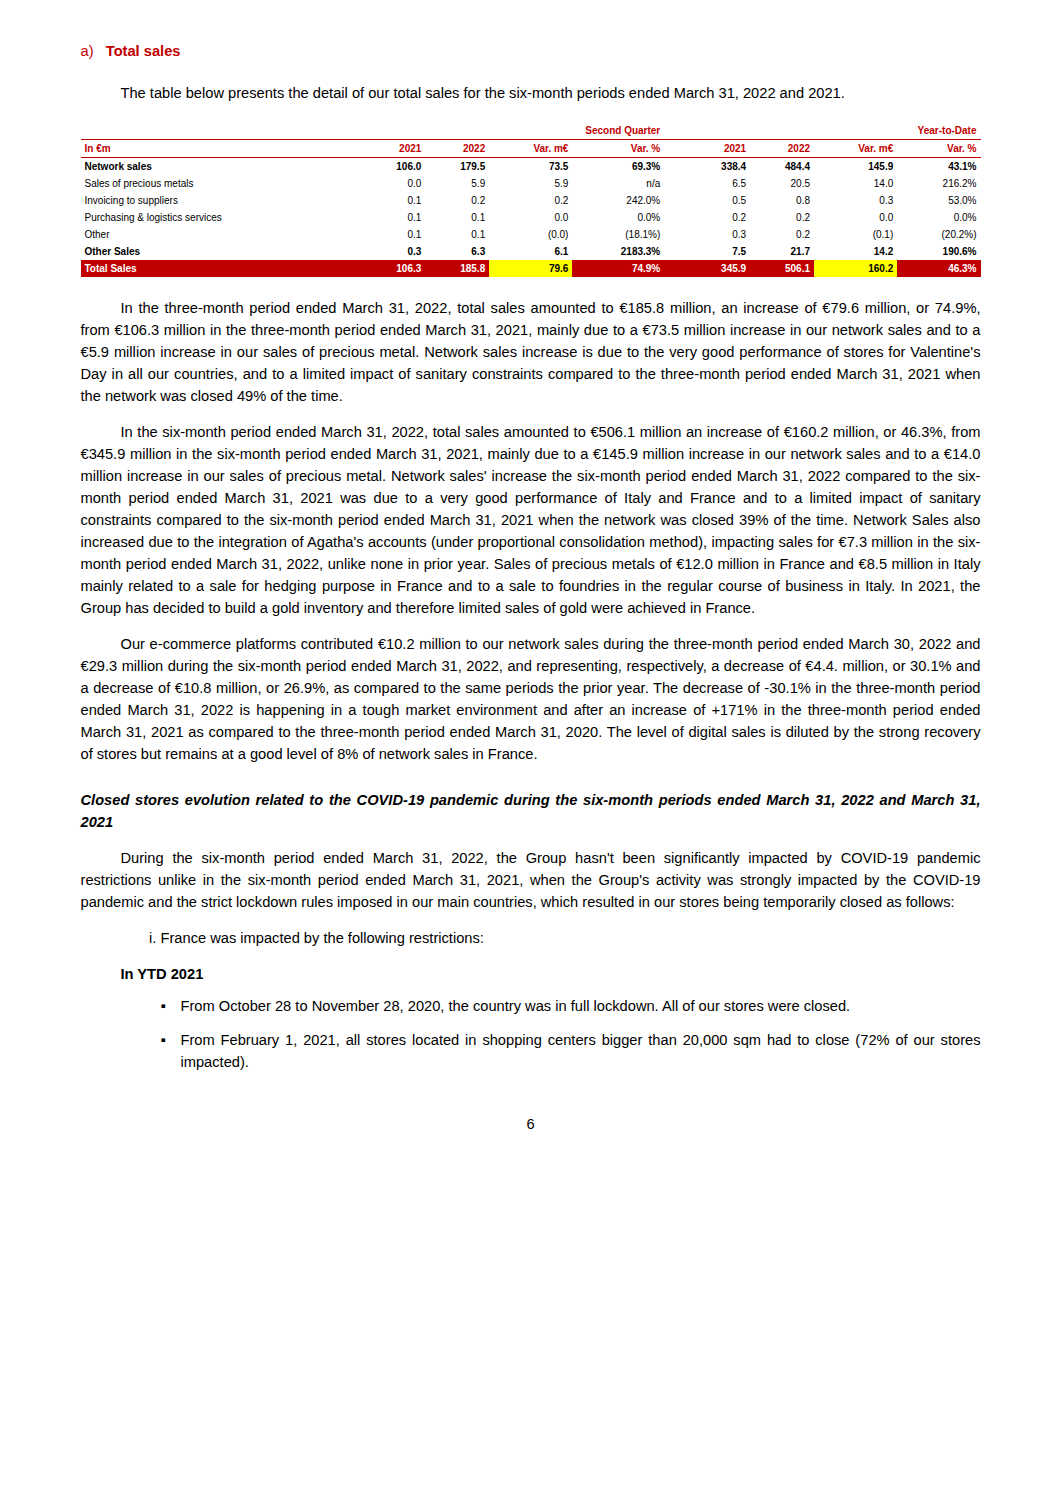a) Total sales
The table below presents the detail of our total sales for the six-month periods ended March 31, 2022 and 2021.
| | Second Quarter | | Year-to-Date |
| --- | --- | --- | --- |
| In €m | 2021 | 2022 | Var. m€ | Var. % | | 2021 | 2022 | Var. m€ | Var. % |
| Network sales | 106.0 | 179.5 | 73.5 | 69.3% | | 338.4 | 484.4 | 145.9 | 43.1% |
| Sales of precious metals | 0.0 | 5.9 | 5.9 | n/a | | 6.5 | 20.5 | 14.0 | 216.2% |
| Invoicing to suppliers | 0.1 | 0.2 | 0.2 | 242.0% | | 0.5 | 0.8 | 0.3 | 53.0% |
| Purchasing & logistics services | 0.1 | 0.1 | 0.0 | 0.0% | | 0.2 | 0.2 | 0.0 | 0.0% |
| Other | 0.1 | 0.1 | (0.0) | (18.1%) | | 0.3 | 0.2 | (0.1) | (20.2%) |
| Other Sales | 0.3 | 6.3 | 6.1 | 2183.3% | | 7.5 | 21.7 | 14.2 | 190.6% |
| Total Sales | 106.3 | 185.8 | 79.6 | 74.9% | | 345.9 | 506.1 | 160.2 | 46.3% |
In the three-month period ended March 31, 2022, total sales amounted to €185.8 million, an increase of €79.6 million, or 74.9%, from €106.3 million in the three-month period ended March 31, 2021, mainly due to a €73.5 million increase in our network sales and to a €5.9 million increase in our sales of precious metal. Network sales increase is due to the very good performance of stores for Valentine's Day in all our countries, and to a limited impact of sanitary constraints compared to the three-month period ended March 31, 2021 when the network was closed 49% of the time.
In the six-month period ended March 31, 2022, total sales amounted to €506.1 million an increase of €160.2 million, or 46.3%, from €345.9 million in the six-month period ended March 31, 2021, mainly due to a €145.9 million increase in our network sales and to a €14.0 million increase in our sales of precious metal. Network sales' increase the six-month period ended March 31, 2022 compared to the six-month period ended March 31, 2021 was due to a very good performance of Italy and France and to a limited impact of sanitary constraints compared to the six-month period ended March 31, 2021 when the network was closed 39% of the time. Network Sales also increased due to the integration of Agatha's accounts (under proportional consolidation method), impacting sales for €7.3 million in the six-month period ended March 31, 2022, unlike none in prior year. Sales of precious metals of €12.0 million in France and €8.5 million in Italy mainly related to a sale for hedging purpose in France and to a sale to foundries in the regular course of business in Italy. In 2021, the Group has decided to build a gold inventory and therefore limited sales of gold were achieved in France.
Our e-commerce platforms contributed €10.2 million to our network sales during the three-month period ended March 30, 2022 and €29.3 million during the six-month period ended March 31, 2022, and representing, respectively, a decrease of €4.4. million, or 30.1% and a decrease of €10.8 million, or 26.9%, as compared to the same periods the prior year. The decrease of -30.1% in the three-month period ended March 31, 2022 is happening in a tough market environment and after an increase of +171% in the three-month period ended March 31, 2021 as compared to the three-month period ended March 31, 2020. The level of digital sales is diluted by the strong recovery of stores but remains at a good level of 8% of network sales in France.
Closed stores evolution related to the COVID-19 pandemic during the six-month periods ended March 31, 2022 and March 31, 2021
During the six-month period ended March 31, 2022, the Group hasn't been significantly impacted by COVID-19 pandemic restrictions unlike in the six-month period ended March 31, 2021, when the Group's activity was strongly impacted by the COVID-19 pandemic and the strict lockdown rules imposed in our main countries, which resulted in our stores being temporarily closed as follows:
France was impacted by the following restrictions:
In YTD 2021
From October 28 to November 28, 2020, the country was in full lockdown. All of our stores were closed.
From February 1, 2021, all stores located in shopping centers bigger than 20,000 sqm had to close (72% of our stores impacted).
6